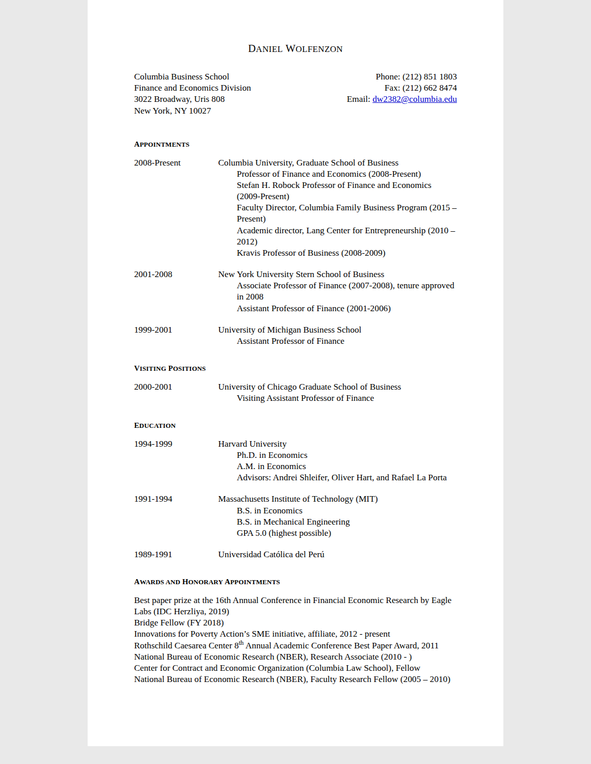DANIEL WOLFENZON
| Columbia Business School | Phone: (212) 851 1803 |
| Finance and Economics Division | Fax: (212) 662 8474 |
| 3022 Broadway, Uris 808 | Email: dw2382@columbia.edu |
| New York, NY 10027 | |
APPOINTMENTS
| 2008-Present | Columbia University, Graduate School of Business Professor of Finance and Economics (2008-Present) Stefan H. Robock Professor of Finance and Economics (2009-Present) Faculty Director, Columbia Family Business Program (2015 – Present) Academic director, Lang Center for Entrepreneurship (2010 – 2012) Kravis Professor of Business (2008-2009) |
| 2001-2008 | New York University Stern School of Business Associate Professor of Finance (2007-2008), tenure approved in 2008 Assistant Professor of Finance (2001-2006) |
| 1999-2001 | University of Michigan Business School Assistant Professor of Finance |
VISITING POSITIONS
| 2000-2001 | University of Chicago Graduate School of Business Visiting Assistant Professor of Finance |
EDUCATION
| 1994-1999 | Harvard University Ph.D. in Economics A.M. in Economics Advisors: Andrei Shleifer, Oliver Hart, and Rafael La Porta |
| 1991-1994 | Massachusetts Institute of Technology (MIT) B.S. in Economics B.S. in Mechanical Engineering GPA 5.0 (highest possible) |
| 1989-1991 | Universidad Católica del Perú |
AWARDS AND HONORARY APPOINTMENTS
Best paper prize at the 16th Annual Conference in Financial Economic Research by Eagle Labs (IDC Herzliya, 2019)
Bridge Fellow (FY 2018)
Innovations for Poverty Action’s SME initiative, affiliate, 2012 - present
Rothschild Caesarea Center 8th Annual Academic Conference Best Paper Award, 2011
National Bureau of Economic Research (NBER), Research Associate (2010 - )
Center for Contract and Economic Organization (Columbia Law School), Fellow
National Bureau of Economic Research (NBER), Faculty Research Fellow (2005 – 2010)